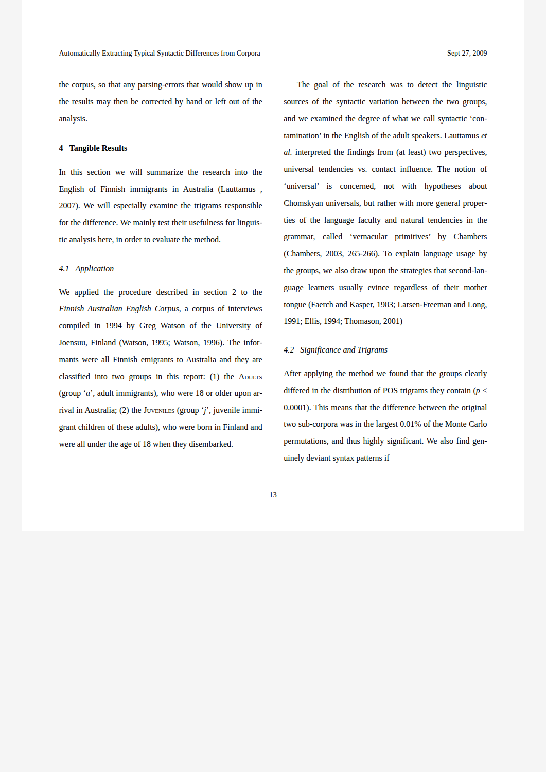Automatically Extracting Typical Syntactic Differences from Corpora Sept 27, 2009
the corpus, so that any parsing-errors that would show up in the results may then be corrected by hand or left out of the analysis.
4 Tangible Results
In this section we will summarize the research into the English of Finnish immigrants in Australia (Lauttamus , 2007). We will especially examine the trigrams responsible for the difference. We mainly test their usefulness for linguistic analysis here, in order to evaluate the method.
4.1 Application
We applied the procedure described in section 2 to the Finnish Australian English Corpus, a corpus of interviews compiled in 1994 by Greg Watson of the University of Joensuu, Finland (Watson, 1995; Watson, 1996). The informants were all Finnish emigrants to Australia and they are classified into two groups in this report: (1) the Adults (group ‘a’, adult immigrants), who were 18 or older upon arrival in Australia; (2) the Juveniles (group ‘j’, juvenile immigrant children of these adults), who were born in Finland and were all under the age of 18 when they disembarked.
The goal of the research was to detect the linguistic sources of the syntactic variation between the two groups, and we examined the degree of what we call syntactic ‘contamination’ in the English of the adult speakers. Lauttamus et al. interpreted the findings from (at least) two perspectives, universal tendencies vs. contact influence. The notion of ‘universal’ is concerned, not with hypotheses about Chomskyan universals, but rather with more general properties of the language faculty and natural tendencies in the grammar, called ‘vernacular primitives’ by Chambers (Chambers, 2003, 265-266). To explain language usage by the groups, we also draw upon the strategies that second-language learners usually evince regardless of their mother tongue (Faerch and Kasper, 1983; Larsen-Freeman and Long, 1991; Ellis, 1994; Thomason, 2001)
4.2 Significance and Trigrams
After applying the method we found that the groups clearly differed in the distribution of POS trigrams they contain (p < 0.0001). This means that the difference between the original two sub-corpora was in the largest 0.01% of the Monte Carlo permutations, and thus highly significant. We also find genuinely deviant syntax patterns if
13